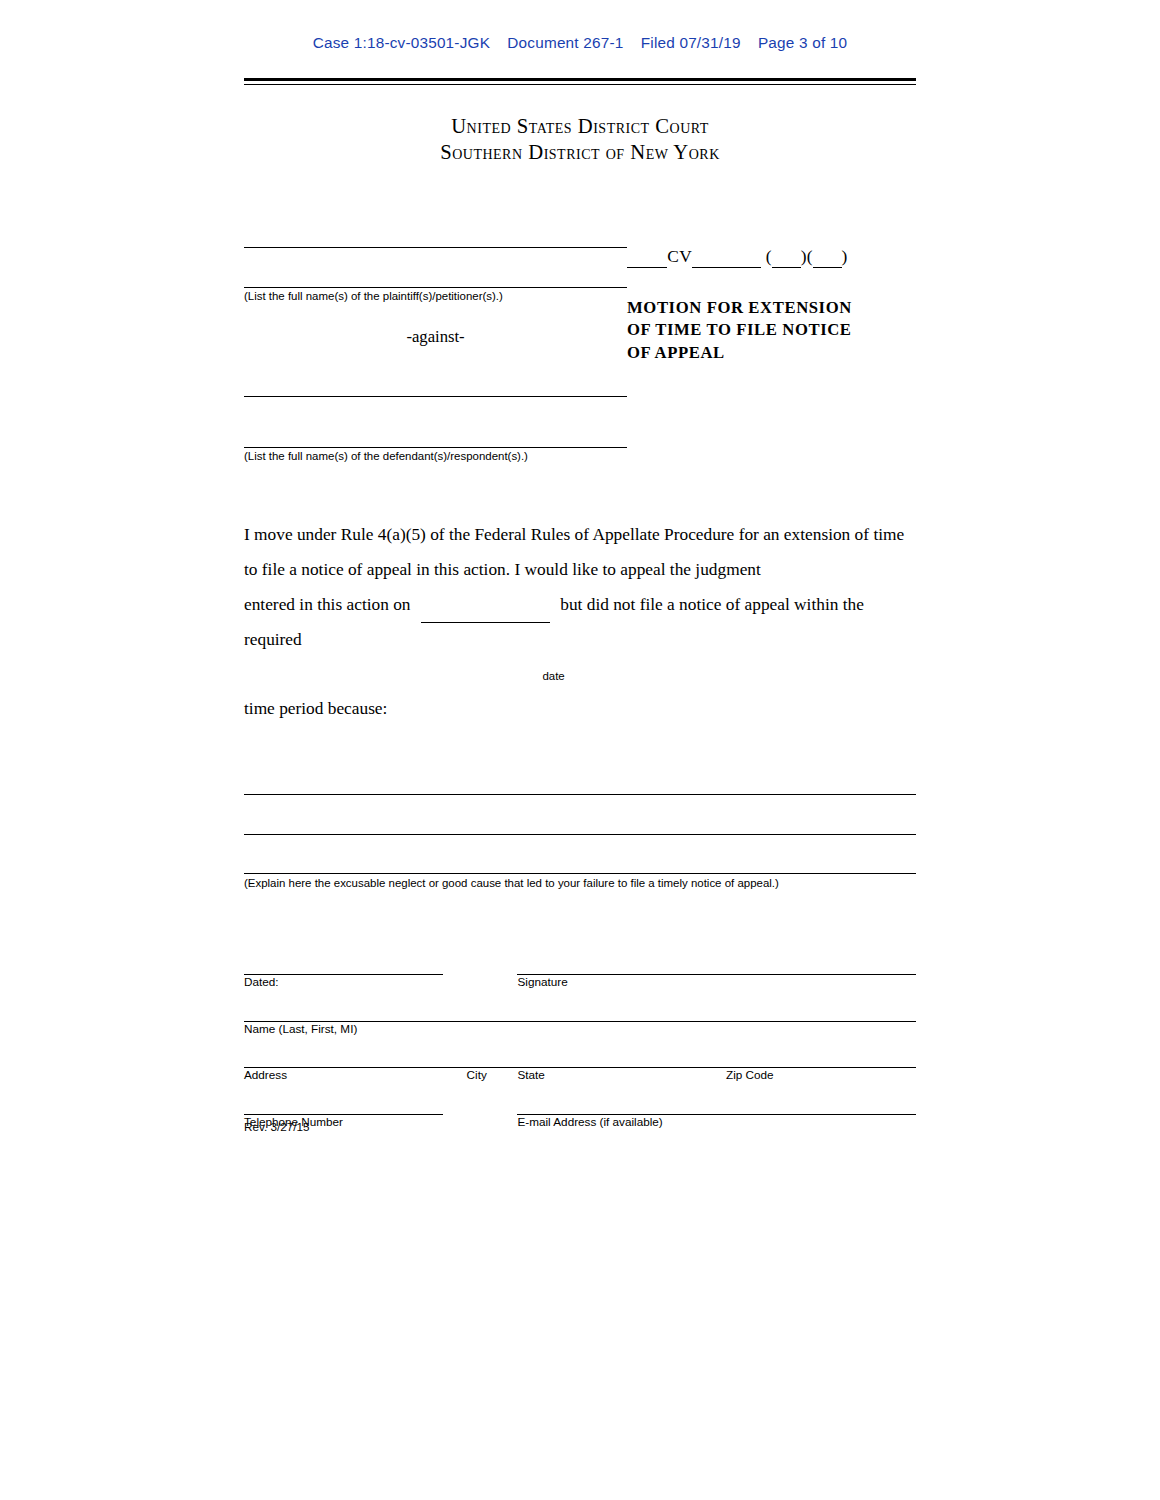Case 1:18-cv-03501-JGK Document 267-1 Filed 07/31/19 Page 3 of 10
United States District Court
Southern District of New York
| (List the full name(s) of the plaintiff(s)/petitioner(s).) | CV ( )( ) MOTION FOR EXTENSION OF TIME TO FILE NOTICE OF APPEAL |
| -against- |
| (List the full name(s) of the defendant(s)/respondent(s).) |
I move under Rule 4(a)(5) of the Federal Rules of Appellate Procedure for an extension of time
to file a notice of appeal in this action. I would like to appeal the judgment
entered in this action on but did not file a notice of appeal within the required
date
time period because:
(Explain here the excusable neglect or good cause that led to your failure to file a timely notice of appeal.)
| Dated: | | | Signature |
| Name (Last, First, MI) |
| Address | City | | State | Zip Code | |
| Telephone Number | | | E-mail Address (if available) |
Rev. 3/27/15